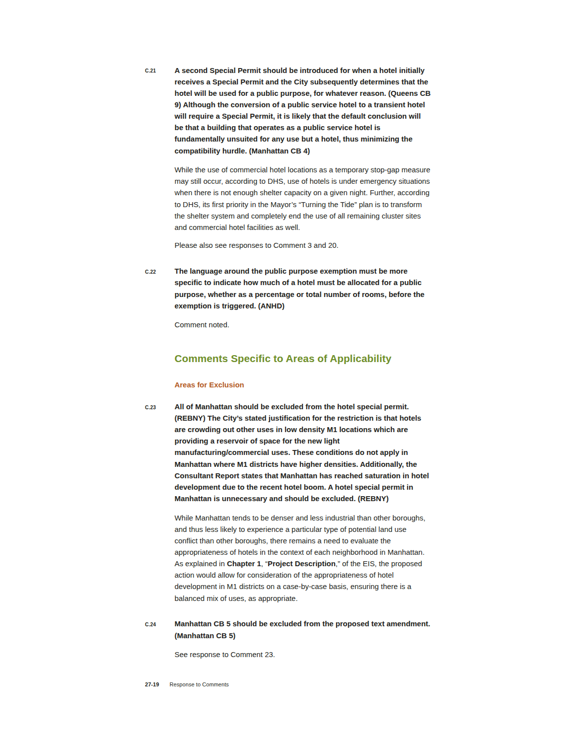C.21
A second Special Permit should be introduced for when a hotel initially receives a Special Permit and the City subsequently determines that the hotel will be used for a public purpose, for whatever reason. (Queens CB 9) Although the conversion of a public service hotel to a transient hotel will require a Special Permit, it is likely that the default conclusion will be that a building that operates as a public service hotel is fundamentally unsuited for any use but a hotel, thus minimizing the compatibility hurdle. (Manhattan CB 4)
While the use of commercial hotel locations as a temporary stop-gap measure may still occur, according to DHS, use of hotels is under emergency situations when there is not enough shelter capacity on a given night. Further, according to DHS, its first priority in the Mayor’s “Turning the Tide” plan is to transform the shelter system and completely end the use of all remaining cluster sites and commercial hotel facilities as well.
Please also see responses to Comment 3 and 20.
C.22
The language around the public purpose exemption must be more specific to indicate how much of a hotel must be allocated for a public purpose, whether as a percentage or total number of rooms, before the exemption is triggered. (ANHD)
Comment noted.
Comments Specific to Areas of Applicability
Areas for Exclusion
C.23
All of Manhattan should be excluded from the hotel special permit. (REBNY) The City’s stated justification for the restriction is that hotels are crowding out other uses in low density M1 locations which are providing a reservoir of space for the new light manufacturing/commercial uses. These conditions do not apply in Manhattan where M1 districts have higher densities. Additionally, the Consultant Report states that Manhattan has reached saturation in hotel development due to the recent hotel boom. A hotel special permit in Manhattan is unnecessary and should be excluded. (REBNY)
While Manhattan tends to be denser and less industrial than other boroughs, and thus less likely to experience a particular type of potential land use conflict than other boroughs, there remains a need to evaluate the appropriateness of hotels in the context of each neighborhood in Manhattan. As explained in Chapter 1, “Project Description,” of the EIS, the proposed action would allow for consideration of the appropriateness of hotel development in M1 districts on a case-by-case basis, ensuring there is a balanced mix of uses, as appropriate.
C.24
Manhattan CB 5 should be excluded from the proposed text amendment. (Manhattan CB 5)
See response to Comment 23.
27-19 Response to Comments